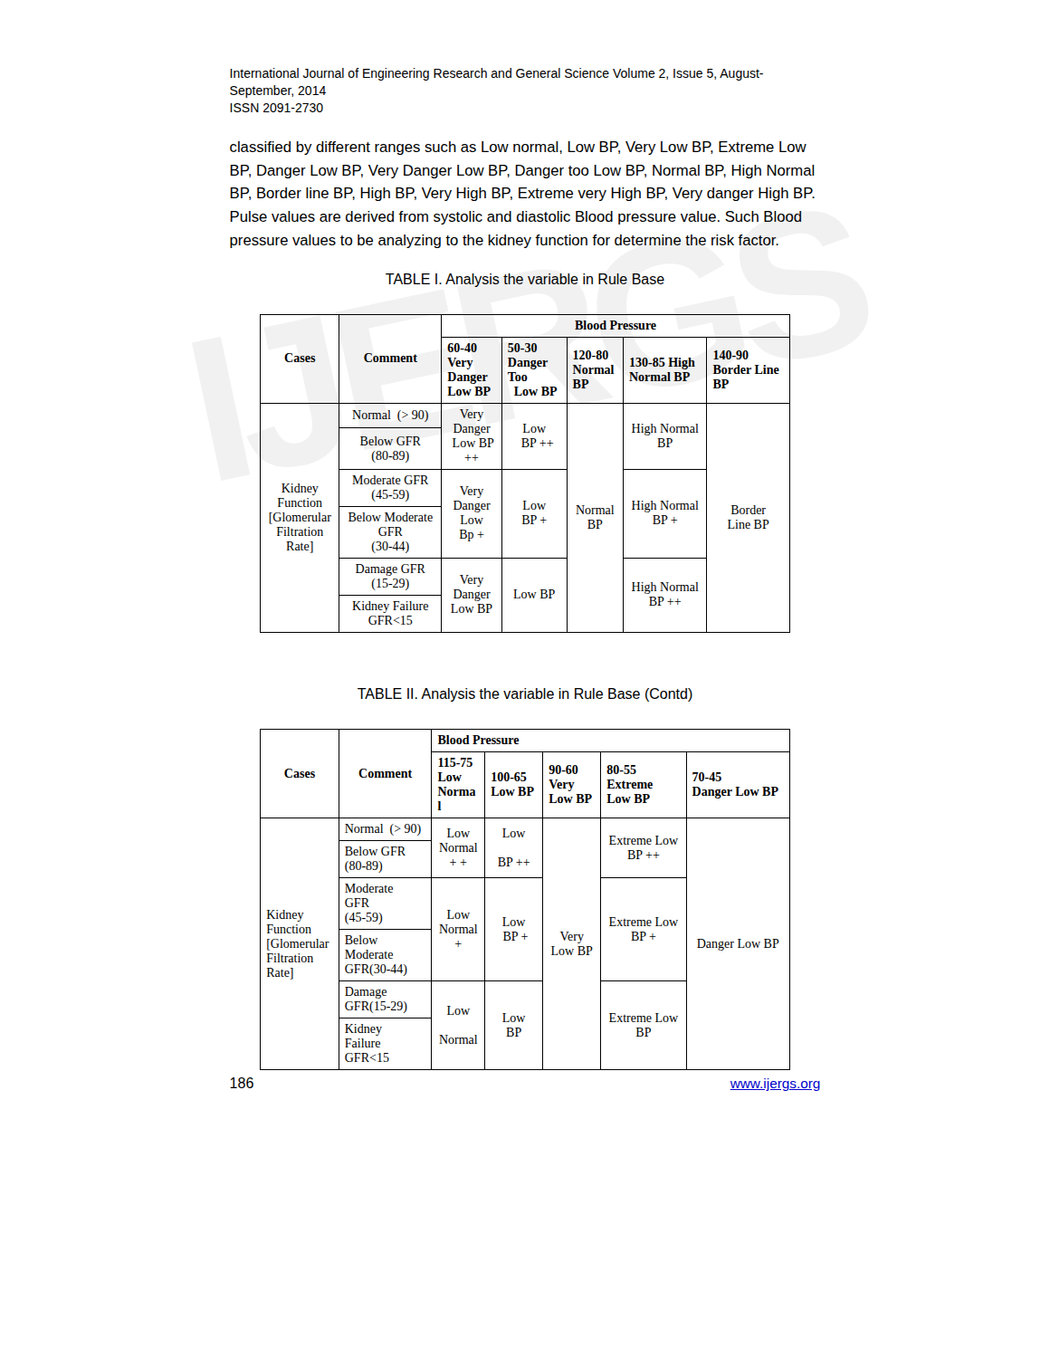IJERGS
International Journal of Engineering Research and General Science Volume 2, Issue 5, August-September, 2014
ISSN 2091-2730
classified by different ranges such as Low normal, Low BP, Very Low BP, Extreme Low BP, Danger Low BP, Very Danger Low BP, Danger too Low BP, Normal BP, High Normal BP, Border line BP, High BP, Very High BP, Extreme very High BP, Very danger High BP. Pulse values are derived from systolic and diastolic Blood pressure value. Such Blood pressure values to be analyzing to the kidney function for determine the risk factor.
TABLE I. Analysis the variable in Rule Base
| Cases | Comment | Blood Pressure |
| 60-40 Very Danger Low BP | 50-30 Danger Too Low BP | 120-80 Normal BP | 130-85 High Normal BP | 140-90 Border Line BP |
| Kidney Function [Glomerular Filtration Rate] | Normal (> 90) | Very Danger Low BP ++ | Low BP ++ | Normal BP | High Normal BP | Border Line BP |
| Below GFR (80-89) |
| Moderate GFR (45-59) | Very Danger Low Bp + | Low BP + | High Normal BP + |
| Below Moderate GFR (30-44) |
| Damage GFR (15-29) | Very Danger Low BP | Low BP | High Normal BP ++ |
| Kidney Failure GFR<15 |
TABLE II. Analysis the variable in Rule Base (Contd)
| Cases | Comment | Blood Pressure |
| 115-75 Low Norma l | 100-65 Low BP | 90-60 Very Low BP | 80-55 Extreme Low BP | 70-45 Danger Low BP |
| Kidney Function [Glomerular Filtration Rate] | Normal (> 90) | Low Normal + + | Low BP ++ | Very Low BP | Extreme Low BP ++ | Danger Low BP |
| Below GFR (80-89) |
| Moderate GFR (45-59) | Low Normal + | Low BP + | Extreme Low BP + |
| Below Moderate GFR(30-44) |
| Damage GFR(15-29) | Low Normal | Low BP | Extreme Low BP |
| Kidney Failure GFR<15 |
186 www.ijergs.org